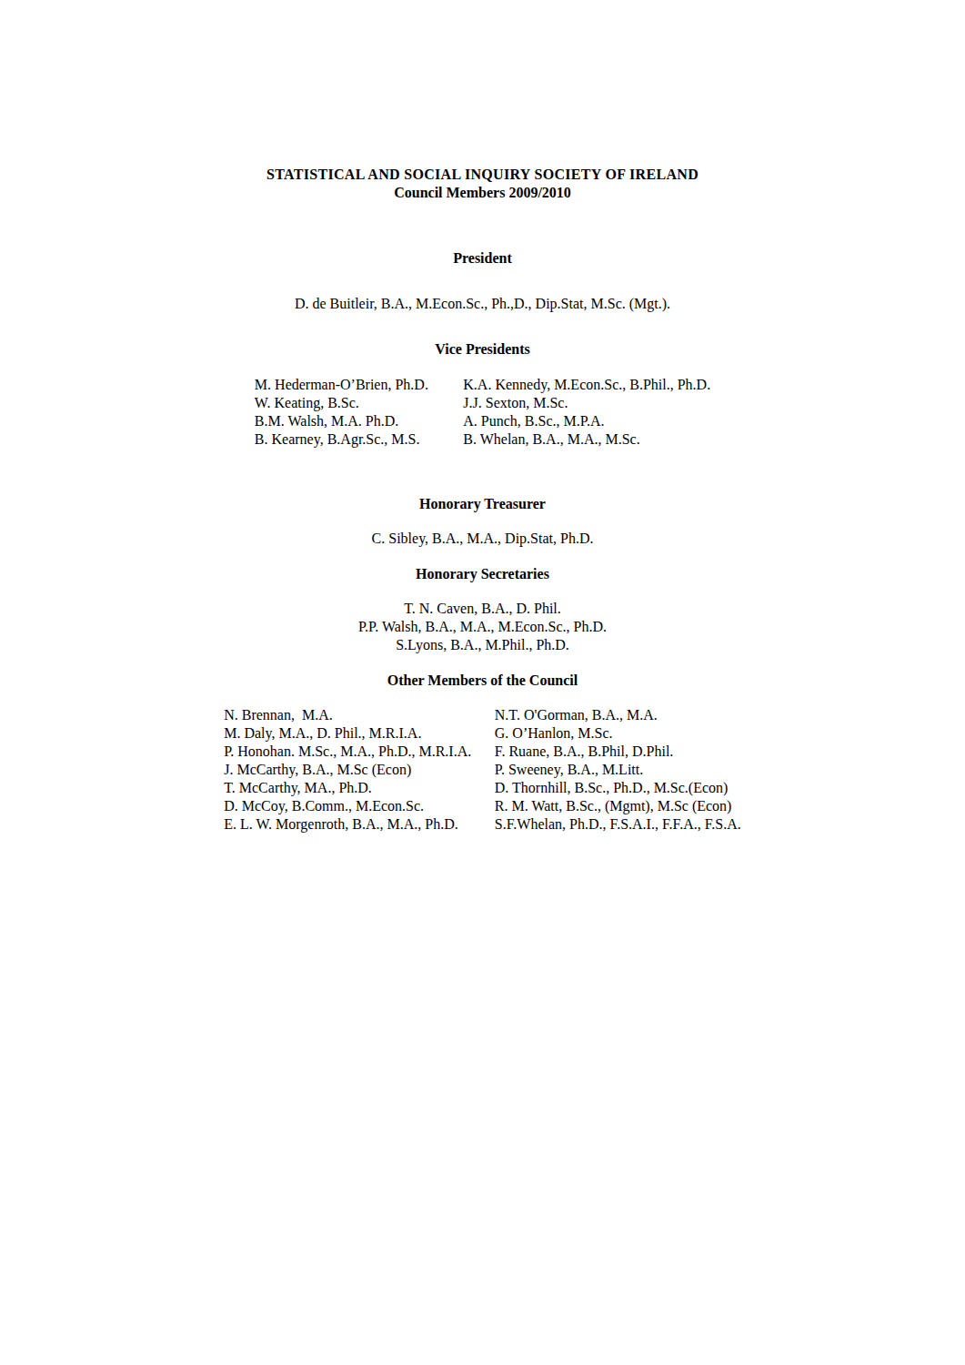STATISTICAL AND SOCIAL INQUIRY SOCIETY OF IRELAND
Council Members 2009/2010
President
D. de Buitleir, B.A., M.Econ.Sc., Ph.,D., Dip.Stat, M.Sc. (Mgt.).
Vice Presidents
| M. Hederman-O’Brien, Ph.D. | K.A. Kennedy, M.Econ.Sc., B.Phil., Ph.D. |
| W. Keating, B.Sc. | J.J. Sexton, M.Sc. |
| B.M. Walsh, M.A. Ph.D. | A. Punch, B.Sc., M.P.A. |
| B. Kearney, B.Agr.Sc., M.S. | B. Whelan, B.A., M.A., M.Sc. |
Honorary Treasurer
C. Sibley, B.A., M.A., Dip.Stat, Ph.D.
Honorary Secretaries
T. N. Caven, B.A., D. Phil.
P.P. Walsh, B.A., M.A., M.Econ.Sc., Ph.D.
S.Lyons, B.A., M.Phil., Ph.D.
Other Members of the Council
| N. Brennan, M.A. | N.T. O'Gorman, B.A., M.A. |
| M. Daly, M.A., D. Phil., M.R.I.A. | G. O’Hanlon, M.Sc. |
| P. Honohan. M.Sc., M.A., Ph.D., M.R.I.A. | F. Ruane, B.A., B.Phil, D.Phil. |
| J. McCarthy, B.A., M.Sc (Econ) | P. Sweeney, B.A., M.Litt. |
| T. McCarthy, MA., Ph.D. | D. Thornhill, B.Sc., Ph.D., M.Sc.(Econ) |
| D. McCoy, B.Comm., M.Econ.Sc. | R. M. Watt, B.Sc., (Mgmt), M.Sc (Econ) |
| E. L. W. Morgenroth, B.A., M.A., Ph.D. | S.F.Whelan, Ph.D., F.S.A.I., F.F.A., F.S.A. |